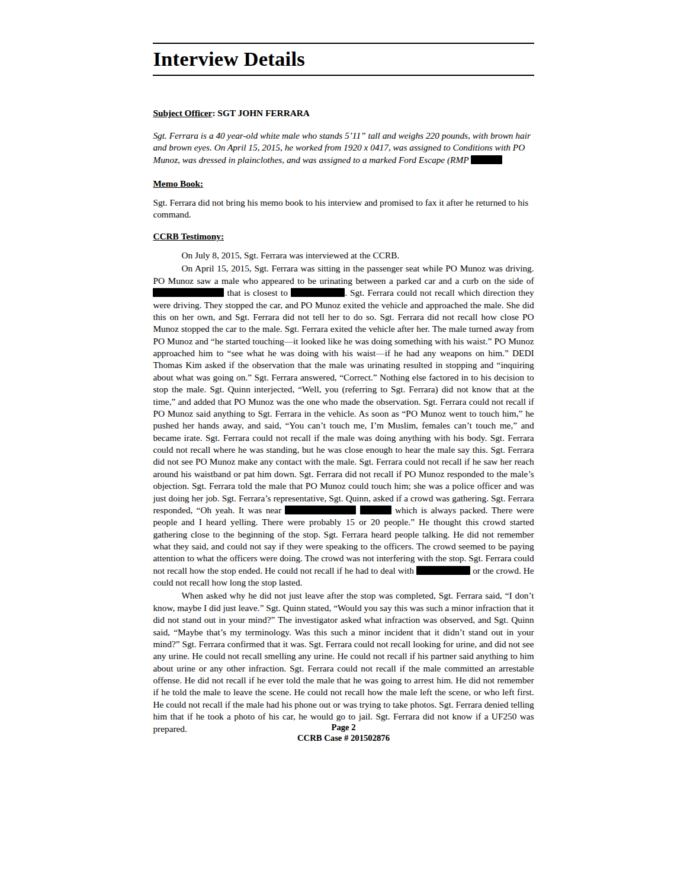Interview Details
Subject Officer: SGT JOHN FERRARA
Sgt. Ferrara is a 40 year-old white male who stands 5’11” tall and weighs 220 pounds, with brown hair and brown eyes. On April 15, 2015, he worked from 1920 x 0417, was assigned to Conditions with PO Munoz, was dressed in plainclothes, and was assigned to a marked Ford Escape (RMP
Memo Book:
Sgt. Ferrara did not bring his memo book to his interview and promised to fax it after he returned to his command.
CCRB Testimony:
On July 8, 2015, Sgt. Ferrara was interviewed at the CCRB.
On April 15, 2015, Sgt. Ferrara was sitting in the passenger seat while PO Munoz was driving. PO Munoz saw a male who appeared to be urinating between a parked car and a curb on the side of that is closest to . Sgt. Ferrara could not recall which direction they were driving. They stopped the car, and PO Munoz exited the vehicle and approached the male. She did this on her own, and Sgt. Ferrara did not tell her to do so. Sgt. Ferrara did not recall how close PO Munoz stopped the car to the male. Sgt. Ferrara exited the vehicle after her. The male turned away from PO Munoz and “he started touching—it looked like he was doing something with his waist.” PO Munoz approached him to “see what he was doing with his waist—if he had any weapons on him.” DEDI Thomas Kim asked if the observation that the male was urinating resulted in stopping and “inquiring about what was going on.” Sgt. Ferrara answered, “Correct.” Nothing else factored in to his decision to stop the male. Sgt. Quinn interjected, “Well, you (referring to Sgt. Ferrara) did not know that at the time,” and added that PO Munoz was the one who made the observation. Sgt. Ferrara could not recall if PO Munoz said anything to Sgt. Ferrara in the vehicle. As soon as “PO Munoz went to touch him,” he pushed her hands away, and said, “You can’t touch me, I’m Muslim, females can’t touch me,” and became irate. Sgt. Ferrara could not recall if the male was doing anything with his body. Sgt. Ferrara could not recall where he was standing, but he was close enough to hear the male say this. Sgt. Ferrara did not see PO Munoz make any contact with the male. Sgt. Ferrara could not recall if he saw her reach around his waistband or pat him down. Sgt. Ferrara did not recall if PO Munoz responded to the male’s objection. Sgt. Ferrara told the male that PO Munoz could touch him; she was a police officer and was just doing her job. Sgt. Ferrara’s representative, Sgt. Quinn, asked if a crowd was gathering. Sgt. Ferrara responded, “Oh yeah. It was near which is always packed. There were people and I heard yelling. There were probably 15 or 20 people.” He thought this crowd started gathering close to the beginning of the stop. Sgt. Ferrara heard people talking. He did not remember what they said, and could not say if they were speaking to the officers. The crowd seemed to be paying attention to what the officers were doing. The crowd was not interfering with the stop. Sgt. Ferrara could not recall how the stop ended. He could not recall if he had to deal with or the crowd. He could not recall how long the stop lasted.
When asked why he did not just leave after the stop was completed, Sgt. Ferrara said, “I don’t know, maybe I did just leave.” Sgt. Quinn stated, “Would you say this was such a minor infraction that it did not stand out in your mind?” The investigator asked what infraction was observed, and Sgt. Quinn said, “Maybe that’s my terminology. Was this such a minor incident that it didn’t stand out in your mind?” Sgt. Ferrara confirmed that it was. Sgt. Ferrara could not recall looking for urine, and did not see any urine. He could not recall smelling any urine. He could not recall if his partner said anything to him about urine or any other infraction. Sgt. Ferrara could not recall if the male committed an arrestable offense. He did not recall if he ever told the male that he was going to arrest him. He did not remember if he told the male to leave the scene. He could not recall how the male left the scene, or who left first. He could not recall if the male had his phone out or was trying to take photos. Sgt. Ferrara denied telling him that if he took a photo of his car, he would go to jail. Sgt. Ferrara did not know if a UF250 was prepared.
Page 2
CCRB Case # 201502876